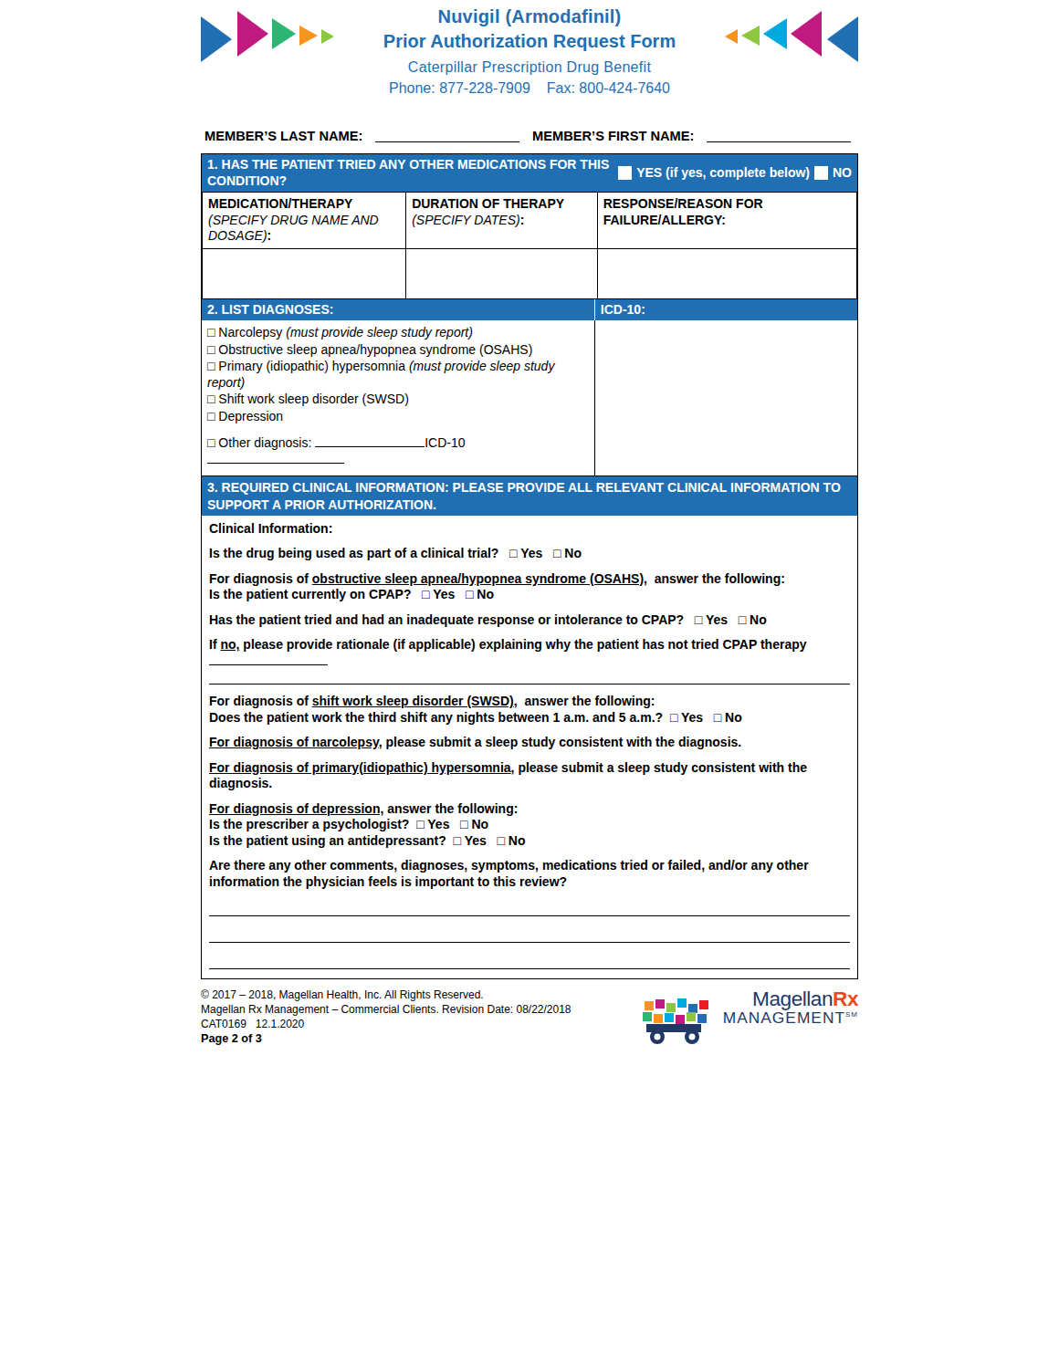Nuvigil (Armodafinil)
Prior Authorization Request Form
Caterpillar Prescription Drug Benefit
Phone: 877-228-7909 Fax: 800-424-7640
MEMBER’S LAST NAME: MEMBER’S FIRST NAME:
1. HAS THE PATIENT TRIED ANY OTHER MEDICATIONS FOR THIS CONDITION? YES (if yes, complete below) NO
| MEDICATION/THERAPY (SPECIFY DRUG NAME AND DOSAGE) : | DURATION OF THERAPY (SPECIFY DATES) : | RESPONSE/REASON FOR FAILURE/ALLERGY: |
2. LIST DIAGNOSES:
ICD-10:
□ Narcolepsy (must provide sleep study report)
□ Obstructive sleep apnea/hypopnea syndrome (OSAHS)
□ Primary (idiopathic) hypersomnia (must provide sleep study report)
□ Shift work sleep disorder (SWSD)
□ Depression
□ Other diagnosis: ICD-10
3. REQUIRED CLINICAL INFORMATION: PLEASE PROVIDE ALL RELEVANT CLINICAL INFORMATION TO SUPPORT A PRIOR AUTHORIZATION.
Clinical Information:
Is the drug being used as part of a clinical trial? □ Yes □ No
For diagnosis of obstructive sleep apnea/hypopnea syndrome (OSAHS), answer the following:
Is the patient currently on CPAP? □ Yes □ No
Has the patient tried and had an inadequate response or intolerance to CPAP? □ Yes □ No
If no, please provide rationale (if applicable) explaining why the patient has not tried CPAP therapy
For diagnosis of shift work sleep disorder (SWSD), answer the following:
Does the patient work the third shift any nights between 1 a.m. and 5 a.m.? □ Yes □ No
For diagnosis of narcolepsy, please submit a sleep study consistent with the diagnosis.
For diagnosis of primary(idiopathic) hypersomnia, please submit a sleep study consistent with the diagnosis.
For diagnosis of depression, answer the following:
Is the prescriber a psychologist? □ Yes □ No
Is the patient using an antidepressant? □ Yes □ No
Are there any other comments, diagnoses, symptoms, medications tried or failed, and/or any other information the physician feels is important to this review?
© 2017 – 2018, Magellan Health, Inc. All Rights Reserved.
Magellan Rx Management – Commercial Clients. Revision Date: 08/22/2018
CAT0169 12.1.2020
Page 2 of 3
MagellanRx
MANAGEMENTSM